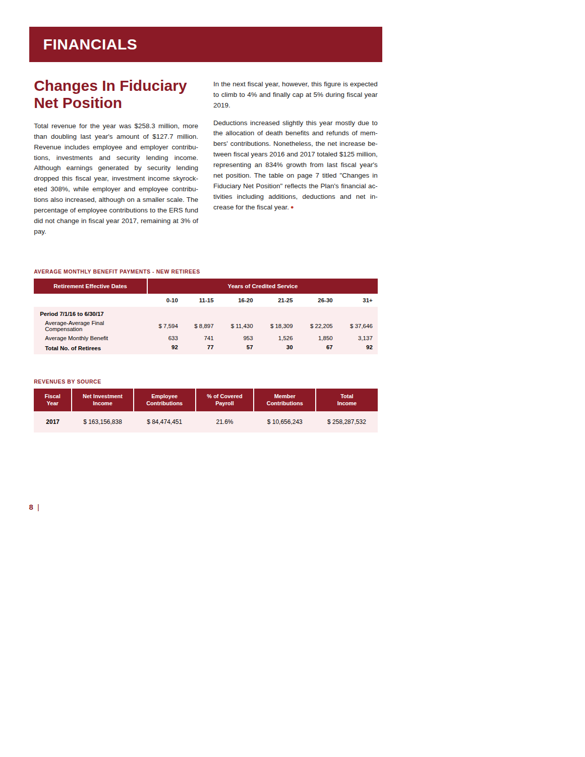FINANCIALS
Changes In Fiduciary
Net Position
Total revenue for the year was $258.3 million, more than doubling last year's amount of $127.7 million. Revenue includes employee and employer contributions, investments and security lending income. Although earnings generated by security lending dropped this fiscal year, investment income skyrocketed 308%, while employer and employee contributions also increased, although on a smaller scale. The percentage of employee contributions to the ERS fund did not change in fiscal year 2017, remaining at 3% of pay.
In the next fiscal year, however, this figure is expected to climb to 4% and finally cap at 5% during fiscal year 2019.
Deductions increased slightly this year mostly due to the allocation of death benefits and refunds of members' contributions. Nonetheless, the net increase between fiscal years 2016 and 2017 totaled $125 million, representing an 834% growth from last fiscal year's net position. The table on page 7 titled "Changes in Fiduciary Net Position" reflects the Plan's financial activities including additions, deductions and net increase for the fiscal year.
Average Monthly Benefit Payments - New Retirees
| Retirement Effective Dates | Years of Credited Service |
| --- | --- |
| | 0-10 | 11-15 | 16-20 | 21-25 | 26-30 | 31+ |
| Period 7/1/16 to 6/30/17 | | | | | | |
| Average-Average Final Compensation | $ 7,594 | $ 8,897 | $ 11,430 | $ 18,309 | $ 22,205 | $ 37,646 |
| Average Monthly Benefit | 633 | 741 | 953 | 1,526 | 1,850 | 3,137 |
| Total No. of Retirees | 92 | 77 | 57 | 30 | 67 | 92 |
Revenues by Source
| Fiscal Year | Net Investment Income | Employee Contributions | % of Covered Payroll | Member Contributions | Total Income |
| --- | --- | --- | --- | --- | --- |
| 2017 | $ 163,156,838 | $ 84,474,451 | 21.6% | $ 10,656,243 | $ 258,287,532 |
8 |